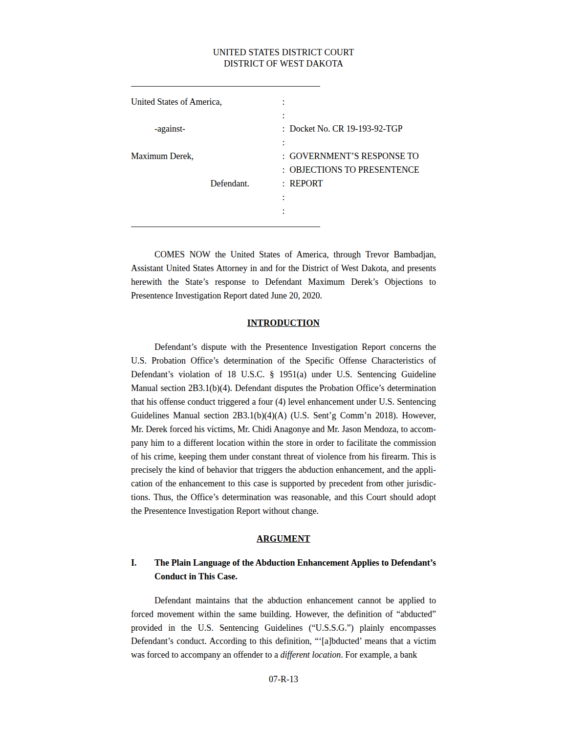UNITED STATES DISTRICT COURT
DISTRICT OF WEST DAKOTA
| United States of America, -against- Maximum Derek, Defendant. | : : : : : : : : : | Docket No. CR 19-193-92-TGP GOVERNMENT’S RESPONSE TO OBJECTIONS TO PRESENTENCE REPORT |
COMES NOW the United States of America, through Trevor Bambadjan, Assistant United States Attorney in and for the District of West Dakota, and presents herewith the State’s response to Defendant Maximum Derek’s Objections to Presentence Investigation Report dated June 20, 2020.
INTRODUCTION
Defendant’s dispute with the Presentence Investigation Report concerns the U.S. Probation Office’s determination of the Specific Offense Characteristics of Defendant’s violation of 18 U.S.C. § 1951(a) under U.S. Sentencing Guideline Manual section 2B3.1(b)(4). Defendant disputes the Probation Office’s determination that his offense conduct triggered a four (4) level enhancement under U.S. Sentencing Guidelines Manual section 2B3.1(b)(4)(A) (U.S. Sent’g Comm’n 2018). However, Mr. Derek forced his victims, Mr. Chidi Anagonye and Mr. Jason Mendoza, to accompany him to a different location within the store in order to facilitate the commission of his crime, keeping them under constant threat of violence from his firearm. This is precisely the kind of behavior that triggers the abduction enhancement, and the application of the enhancement to this case is supported by precedent from other jurisdictions. Thus, the Office’s determination was reasonable, and this Court should adopt the Presentence Investigation Report without change.
ARGUMENT
I.
The Plain Language of the Abduction Enhancement Applies to Defendant’s Conduct in This Case.
Defendant maintains that the abduction enhancement cannot be applied to forced movement within the same building. However, the definition of “abducted” provided in the U.S. Sentencing Guidelines (“U.S.S.G.”) plainly encompasses Defendant’s conduct. According to this definition, “‘[a]bducted’ means that a victim was forced to accompany an offender to a different location. For example, a bank
07-R-13